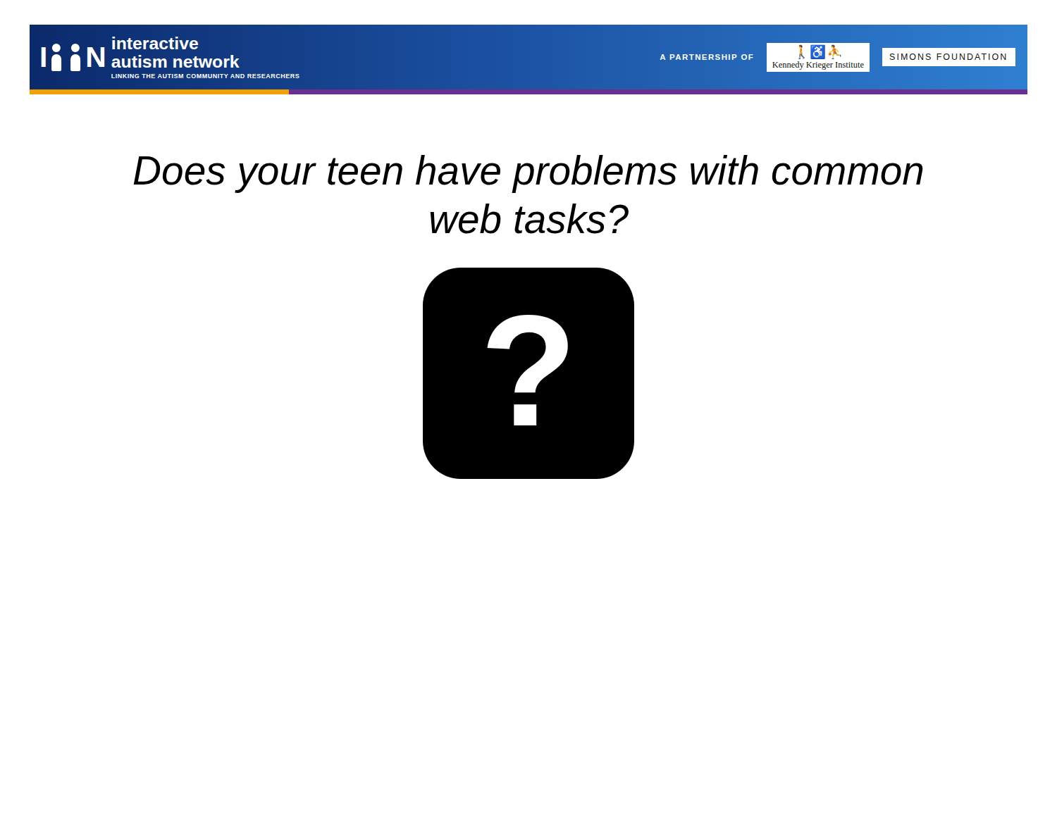I N
interactive autism network
Linking the autism community and researchers
A partnership of
🚶♿⛹
Kennedy Krieger Institute
SIMONS FOUNDATION
Does your teen have problems with common web tasks?
?